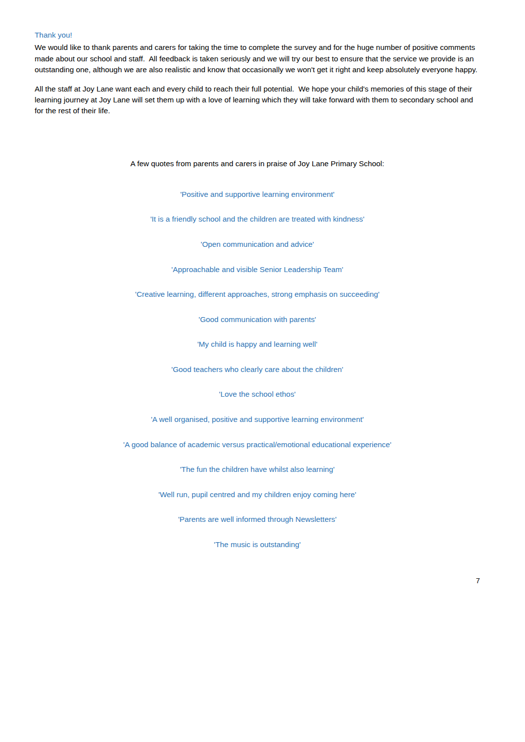Thank you!
We would like to thank parents and carers for taking the time to complete the survey and for the huge number of positive comments made about our school and staff. All feedback is taken seriously and we will try our best to ensure that the service we provide is an outstanding one, although we are also realistic and know that occasionally we won't get it right and keep absolutely everyone happy.
All the staff at Joy Lane want each and every child to reach their full potential. We hope your child's memories of this stage of their learning journey at Joy Lane will set them up with a love of learning which they will take forward with them to secondary school and for the rest of their life.
A few quotes from parents and carers in praise of Joy Lane Primary School:
'Positive and supportive learning environment'
'It is a friendly school and the children are treated with kindness'
'Open communication and advice'
'Approachable and visible Senior Leadership Team'
'Creative learning, different approaches, strong emphasis on succeeding'
'Good communication with parents'
'My child is happy and learning well'
'Good teachers who clearly care about the children'
'Love the school ethos'
'A well organised, positive and supportive learning environment'
'A good balance of academic versus practical/emotional educational experience'
'The fun the children have whilst also learning'
'Well run, pupil centred and my children enjoy coming here'
'Parents are well informed through Newsletters'
'The music is outstanding'
7